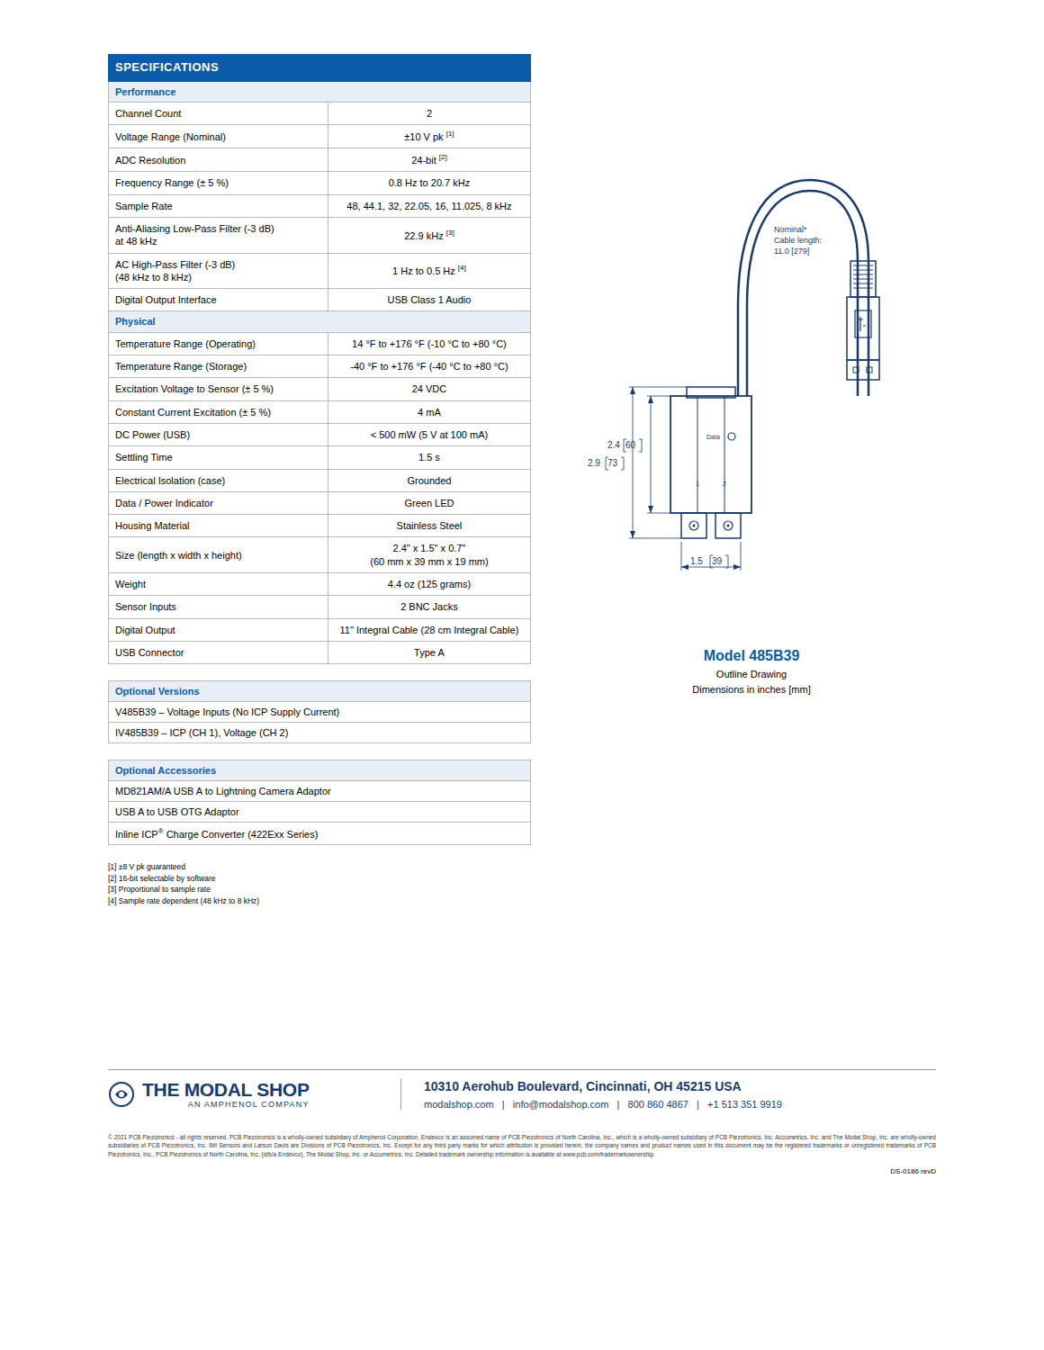| SPECIFICATIONS |
| Performance |
| Channel Count | 2 |
| Voltage Range (Nominal) | ±10 V pk [1] |
| ADC Resolution | 24-bit [2] |
| Frequency Range (± 5 %) | 0.8 Hz to 20.7 kHz |
| Sample Rate | 48, 44.1, 32, 22.05, 16, 11.025, 8 kHz |
| Anti-Aliasing Low-Pass Filter (-3 dB) at 48 kHz | 22.9 kHz [3] |
| AC High-Pass Filter (-3 dB) (48 kHz to 8 kHz) | 1 Hz to 0.5 Hz [4] |
| Digital Output Interface | USB Class 1 Audio |
| Physical |
| Temperature Range (Operating) | 14 °F to +176 °F (-10 °C to +80 °C) |
| Temperature Range (Storage) | -40 °F to +176 °F (-40 °C to +80 °C) |
| Excitation Voltage to Sensor (± 5 %) | 24 VDC |
| Constant Current Excitation (± 5 %) | 4 mA |
| DC Power (USB) | < 500 mW (5 V at 100 mA) |
| Settling Time | 1.5 s |
| Electrical Isolation (case) | Grounded |
| Data / Power Indicator | Green LED |
| Housing Material | Stainless Steel |
| Size (length x width x height) | 2.4" x 1.5" x 0.7" (60 mm x 39 mm x 19 mm) |
| Weight | 4.4 oz (125 grams) |
| Sensor Inputs | 2 BNC Jacks |
| Digital Output | 11" Integral Cable (28 cm Integral Cable) |
| USB Connector | Type A |
| Optional Versions |
| V485B39 – Voltage Inputs (No ICP Supply Current) |
| IV485B39 – ICP (CH 1), Voltage (CH 2) |
| Optional Accessories |
| MD821AM/A USB A to Lightning Camera Adaptor |
| USB A to USB OTG Adaptor |
| Inline ICP ® Charge Converter (422Exx Series) |
[1] ±8 V pk guaranteed
[2] 16-bit selectable by software
[3] Proportional to sample rate
[4] Sample rate dependent (48 kHz to 8 kHz)
Nominal* Cable length: 11.0 [279] Data 1 2 2.4 60 2.9 73 1.5 39
Model 485B39
Outline Drawing
Dimensions in inches [mm]
THE MODAL SHOP
AN AMPHENOL COMPANY
10310 Aerohub Boulevard, Cincinnati, OH 45215 USA
modalshop.com | info@modalshop.com | 800 860 4867 | +1 513 351 9919
© 2021 PCB Piezotronics - all rights reserved. PCB Piezotronics is a wholly-owned subsidiary of Amphenol Corporation. Endevco is an assumed name of PCB Piezotronics of North Carolina, Inc., which is a wholly-owned subsidiary of PCB Piezotronics, Inc. Accumetrics, Inc. and The Modal Shop, Inc. are wholly-owned subsidiaries of PCB Piezotronics, Inc. IMI Sensors and Larson Davis are Divisions of PCB Piezotronics, Inc. Except for any third party marks for which attribution is provided herein, the company names and product names used in this document may be the registered trademarks or unregistered trademarks of PCB Piezotronics, Inc., PCB Piezotronics of North Carolina, Inc. (d/b/a Endevco), The Modal Shop, Inc. or Accumetrics, Inc. Detailed trademark ownership information is available at www.pcb.com/trademarkownership.
DS-0186 revD